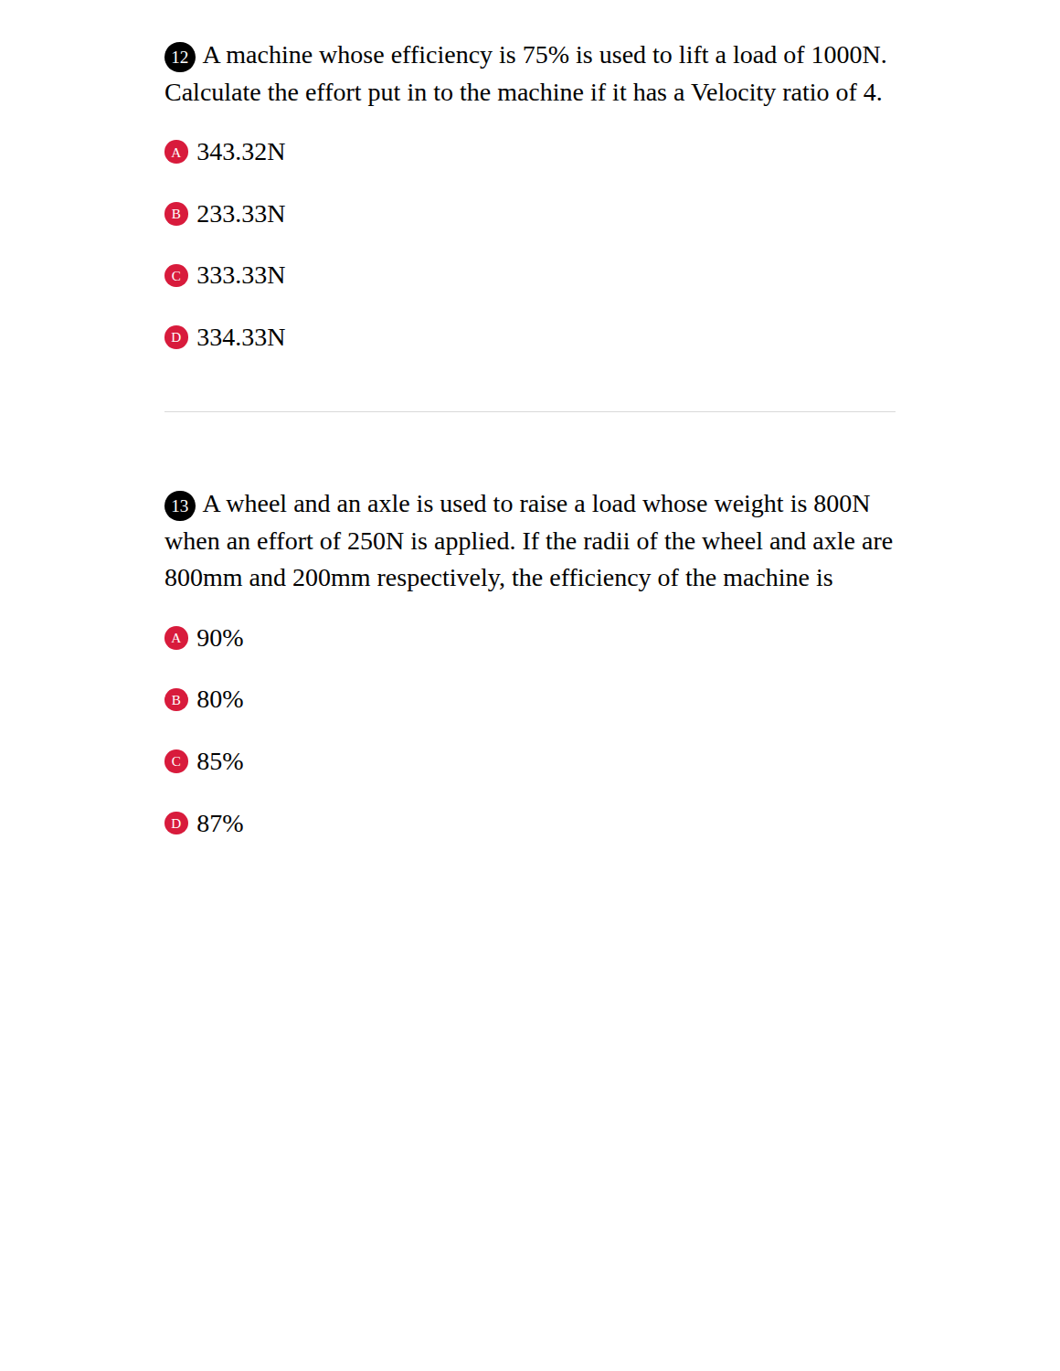12 A machine whose efficiency is 75% is used to lift a load of 1000N. Calculate the effort put in to the machine if it has a Velocity ratio of 4.
A343.32N
B233.33N
C333.33N
D334.33N
13 A wheel and an axle is used to raise a load whose weight is 800N when an effort of 250N is applied. If the radii of the wheel and axle are 800mm and 200mm respectively, the efficiency of the machine is
A90%
B80%
C85%
D87%